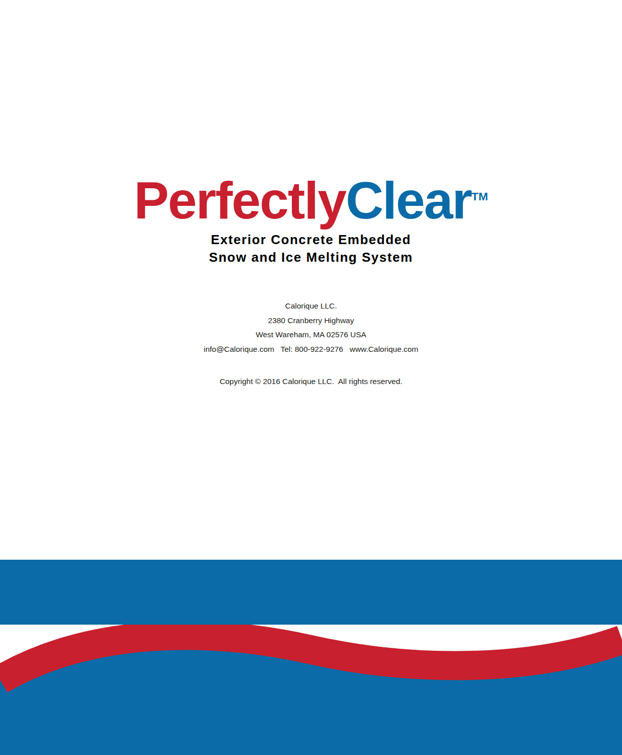Perfectly Clear TM
Exterior Concrete Embedded
Snow and Ice Melting System
Calorique LLC.
2380 Cranberry Highway
West Wareham, MA 02576 USA
info@Calorique.com Tel: 800-922-9276 www.Calorique.com
Copyright © 2016 Calorique LLC. All rights reserved.